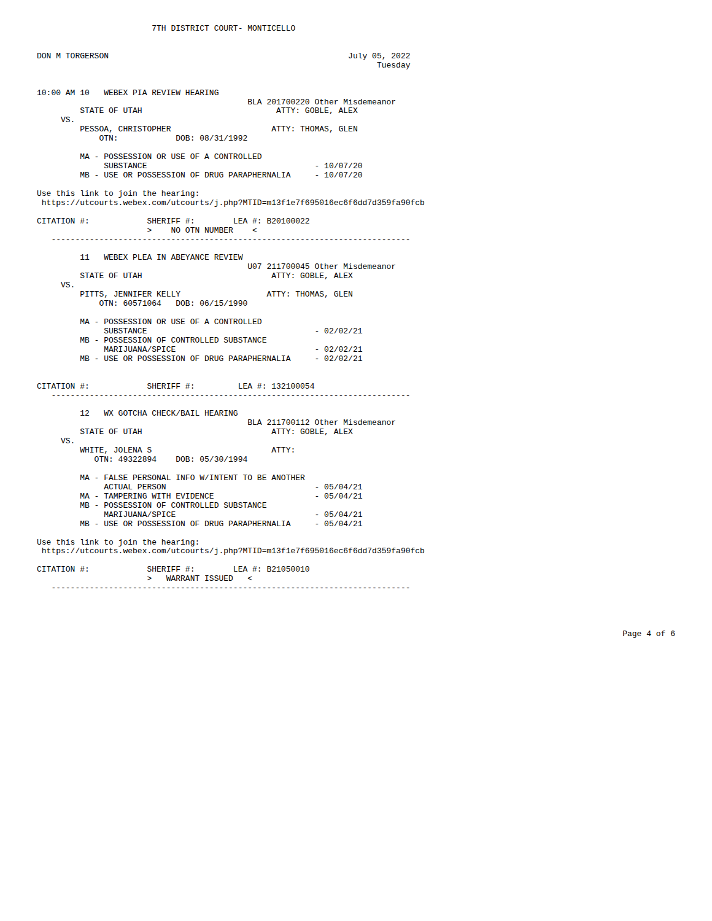7TH DISTRICT COURT- MONTICELLO


DON M TORGERSON                                                  July 05, 2022
                                                                       Tuesday


10:00 AM 10   WEBEX PIA REVIEW HEARING
                                            BLA 201700220 Other Misdemeanor
         STATE OF UTAH                            ATTY: GOBLE, ALEX
     VS.
         PESSOA, CHRISTOPHER                     ATTY: THOMAS, GLEN
             OTN:            DOB: 08/31/1992

         MA - POSSESSION OR USE OF A CONTROLLED
              SUBSTANCE                                   - 10/07/20
         MB - USE OR POSSESSION OF DRUG PARAPHERNALIA     - 10/07/20

Use this link to join the hearing:
 https://utcourts.webex.com/utcourts/j.php?MTID=m13f1e7f695016ec6f6dd7d359fa90fcb

CITATION #:            SHERIFF #:        LEA #: B20100022
                       >    NO OTN NUMBER    <
   ---------------------------------------------------------------------------

         11   WEBEX PLEA IN ABEYANCE REVIEW
                                            U07 211700045 Other Misdemeanor
         STATE OF UTAH                           ATTY: GOBLE, ALEX
     VS.
         PITTS, JENNIFER KELLY                  ATTY: THOMAS, GLEN
             OTN: 60571064   DOB: 06/15/1990

         MA - POSSESSION OR USE OF A CONTROLLED
              SUBSTANCE                                   - 02/02/21
         MB - POSSESSION OF CONTROLLED SUBSTANCE
              MARIJUANA/SPICE                             - 02/02/21
         MB - USE OR POSSESSION OF DRUG PARAPHERNALIA     - 02/02/21


CITATION #:            SHERIFF #:         LEA #: 132100054
   ---------------------------------------------------------------------------

         12   WX GOTCHA CHECK/BAIL HEARING
                                            BLA 211700112 Other Misdemeanor
         STATE OF UTAH                           ATTY: GOBLE, ALEX
     VS.
         WHITE, JOLENA S                         ATTY:
            OTN: 49322894    DOB: 05/30/1994

         MA - FALSE PERSONAL INFO W/INTENT TO BE ANOTHER
              ACTUAL PERSON                               - 05/04/21
         MA - TAMPERING WITH EVIDENCE                     - 05/04/21
         MB - POSSESSION OF CONTROLLED SUBSTANCE
              MARIJUANA/SPICE                             - 05/04/21
         MB - USE OR POSSESSION OF DRUG PARAPHERNALIA     - 05/04/21

Use this link to join the hearing:
 https://utcourts.webex.com/utcourts/j.php?MTID=m13f1e7f695016ec6f6dd7d359fa90fcb

CITATION #:            SHERIFF #:        LEA #: B21050010
                       >   WARRANT ISSUED   <
   ---------------------------------------------------------------------------
Page 4 of 6